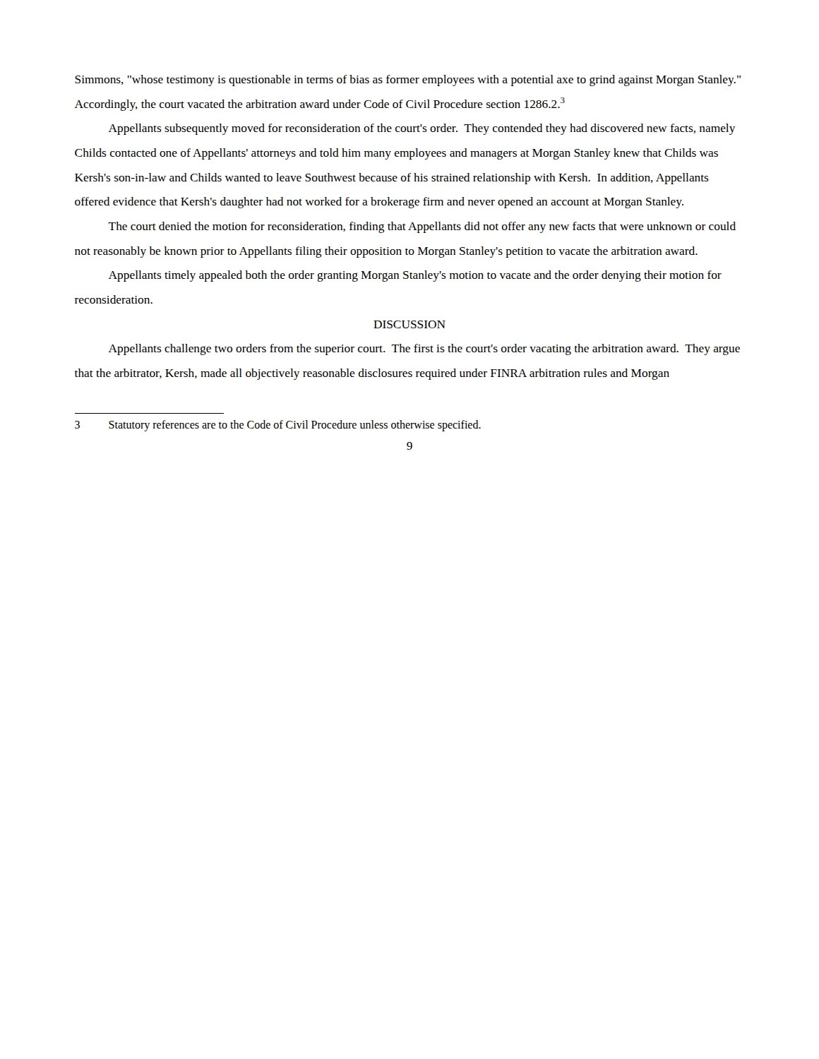Simmons, "whose testimony is questionable in terms of bias as former employees with a potential axe to grind against Morgan Stanley." Accordingly, the court vacated the arbitration award under Code of Civil Procedure section 1286.2.3
Appellants subsequently moved for reconsideration of the court's order. They contended they had discovered new facts, namely Childs contacted one of Appellants' attorneys and told him many employees and managers at Morgan Stanley knew that Childs was Kersh's son-in-law and Childs wanted to leave Southwest because of his strained relationship with Kersh. In addition, Appellants offered evidence that Kersh's daughter had not worked for a brokerage firm and never opened an account at Morgan Stanley.
The court denied the motion for reconsideration, finding that Appellants did not offer any new facts that were unknown or could not reasonably be known prior to Appellants filing their opposition to Morgan Stanley's petition to vacate the arbitration award.
Appellants timely appealed both the order granting Morgan Stanley's motion to vacate and the order denying their motion for reconsideration.
DISCUSSION
Appellants challenge two orders from the superior court. The first is the court's order vacating the arbitration award. They argue that the arbitrator, Kersh, made all objectively reasonable disclosures required under FINRA arbitration rules and Morgan
3 Statutory references are to the Code of Civil Procedure unless otherwise specified.
9